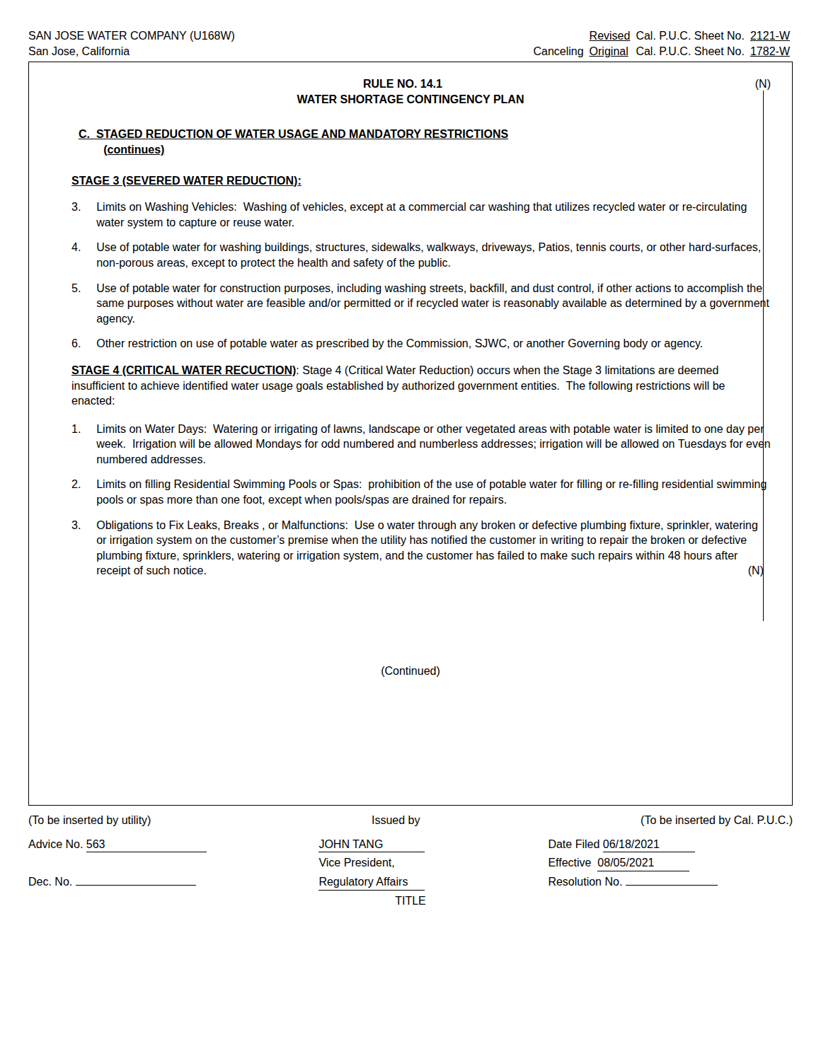SAN JOSE WATER COMPANY (U168W)
San Jose, California
| | Revised | Cal. P.U.C. Sheet No. | 2121-W |
| Canceling | Original | Cal. P.U.C. Sheet No. | 1782-W |
(N) RULE NO. 14.1
WATER SHORTAGE CONTINGENCY PLAN
C. STAGED REDUCTION OF WATER USAGE AND MANDATORY RESTRICTIONS
(continues)
STAGE 3 (SEVERED WATER REDUCTION):
3. Limits on Washing Vehicles: Washing of vehicles, except at a commercial car washing that utilizes recycled water or re-circulating water system to capture or reuse water.
4. Use of potable water for washing buildings, structures, sidewalks, walkways, driveways, Patios, tennis courts, or other hard-surfaces, non-porous areas, except to protect the health and safety of the public.
5. Use of potable water for construction purposes, including washing streets, backfill, and dust control, if other actions to accomplish the same purposes without water are feasible and/or permitted or if recycled water is reasonably available as determined by a government agency.
6. Other restriction on use of potable water as prescribed by the Commission, SJWC, or another Governing body or agency.
STAGE 4 (CRITICAL WATER RECUCTION)
: Stage 4 (Critical Water Reduction) occurs when the Stage 3 limitations are deemed insufficient to achieve identified water usage goals established by authorized government entities. The following restrictions will be enacted:
1. Limits on Water Days: Watering or irrigating of lawns, landscape or other vegetated areas with potable water is limited to one day per week. Irrigation will be allowed Mondays for odd numbered and numberless addresses; irrigation will be allowed on Tuesdays for even numbered addresses.
2. Limits on filling Residential Swimming Pools or Spas: prohibition of the use of potable water for filling or re-filling residential swimming pools or spas more than one foot, except when pools/spas are drained for repairs.
3. Obligations to Fix Leaks, Breaks , or Malfunctions: Use o water through any broken or defective plumbing fixture, sprinkler, watering or irrigation system on the customer’s premise when the utility has notified the customer in writing to repair the broken or defective plumbing fixture, sprinklers, watering or irrigation system, and the customer has failed to make such repairs within 48 hours after receipt of such notice.(N)
(Continued)
(To be inserted by utility)
Issued by
(To be inserted by Cal. P.U.C.)
| Advice No. 563 | JOHN TANG | Date Filed 06/18/2021 |
| | Vice President, | Effective 08/05/2021 |
| Dec. No. | Regulatory Affairs | Resolution No. |
TITLE